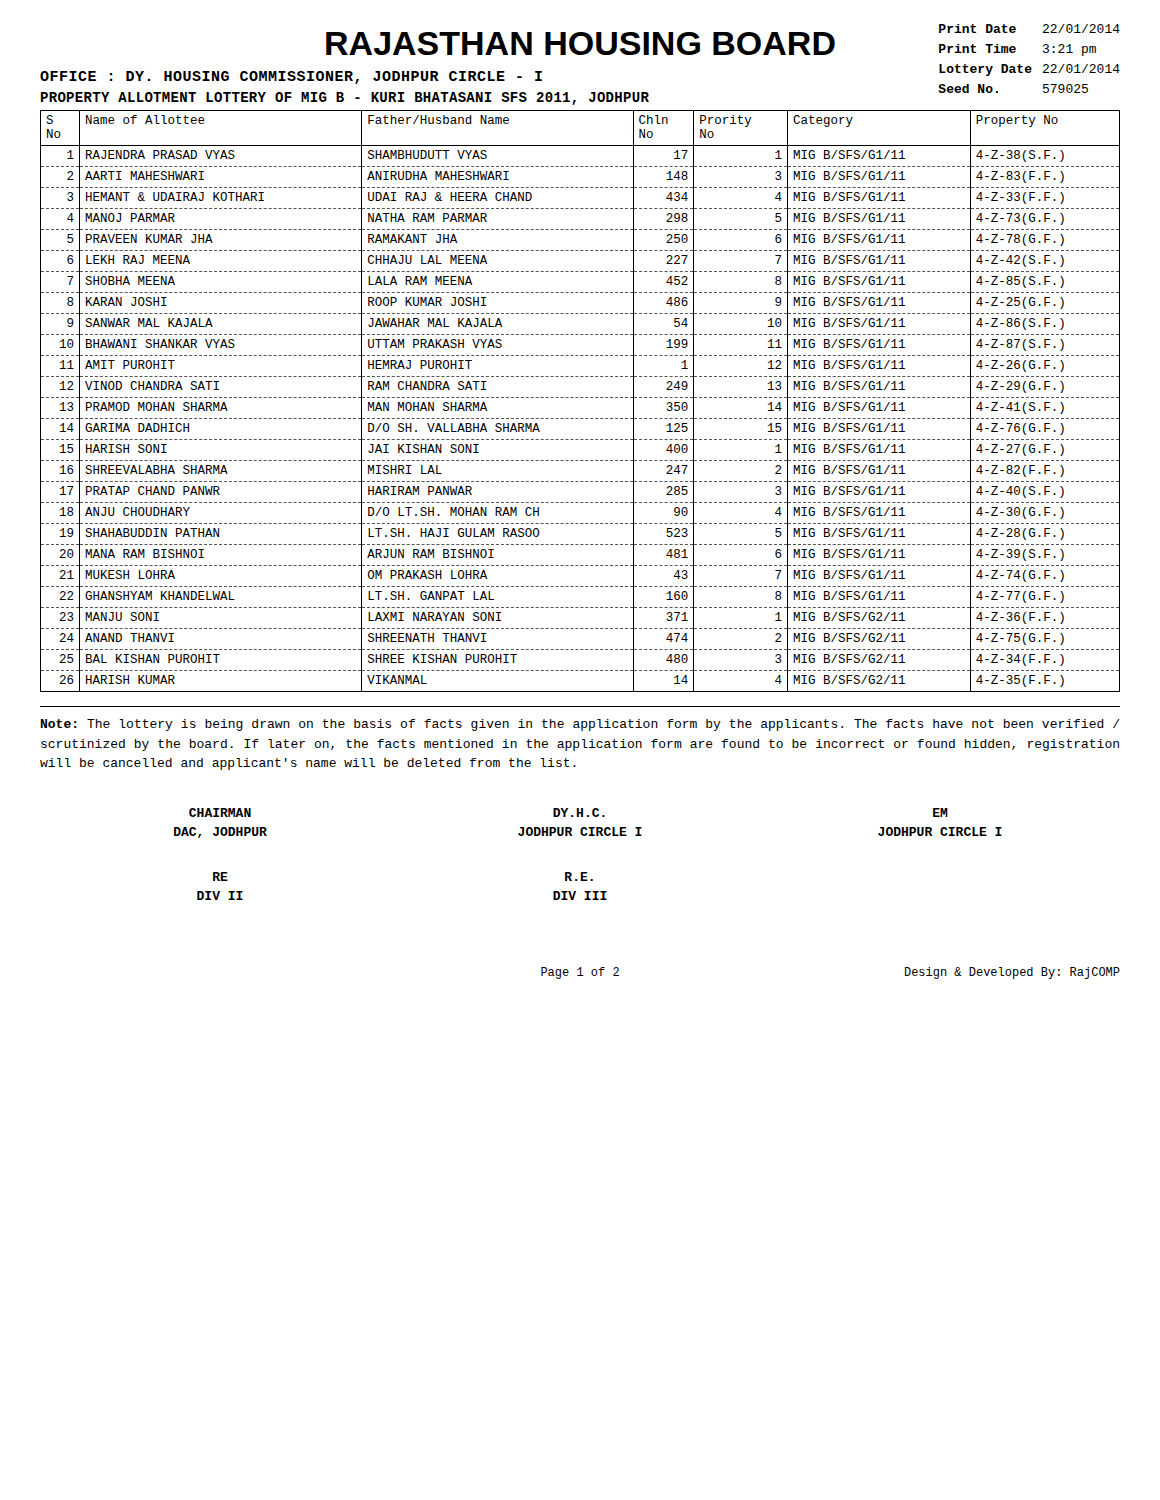| Print Date | 22/01/2014 |
| Print Time | 3:21 pm |
| Lottery Date | 22/01/2014 |
| Seed No. | 579025 |
RAJASTHAN HOUSING BOARD
OFFICE : DY. HOUSING COMMISSIONER, JODHPUR CIRCLE - I
PROPERTY ALLOTMENT LOTTERY OF MIG B - KURI BHATASANI SFS 2011, JODHPUR
| S No | Name of Allottee | Father/Husband Name | Chln No | Prority No | Category | Property No |
| --- | --- | --- | --- | --- | --- | --- |
| 1 | RAJENDRA PRASAD VYAS | SHAMBHUDUTT VYAS | 17 | 1 | MIG B/SFS/G1/11 | 4-Z-38(S.F.) |
| 2 | AARTI MAHESHWARI | ANIRUDHA MAHESHWARI | 148 | 3 | MIG B/SFS/G1/11 | 4-Z-83(F.F.) |
| 3 | HEMANT & UDAIRAJ KOTHARI | UDAI RAJ & HEERA CHAND | 434 | 4 | MIG B/SFS/G1/11 | 4-Z-33(F.F.) |
| 4 | MANOJ PARMAR | NATHA RAM PARMAR | 298 | 5 | MIG B/SFS/G1/11 | 4-Z-73(G.F.) |
| 5 | PRAVEEN KUMAR JHA | RAMAKANT JHA | 250 | 6 | MIG B/SFS/G1/11 | 4-Z-78(G.F.) |
| 6 | LEKH RAJ MEENA | CHHAJU LAL MEENA | 227 | 7 | MIG B/SFS/G1/11 | 4-Z-42(S.F.) |
| 7 | SHOBHA MEENA | LALA RAM MEENA | 452 | 8 | MIG B/SFS/G1/11 | 4-Z-85(S.F.) |
| 8 | KARAN JOSHI | ROOP KUMAR JOSHI | 486 | 9 | MIG B/SFS/G1/11 | 4-Z-25(G.F.) |
| 9 | SANWAR MAL KAJALA | JAWAHAR MAL KAJALA | 54 | 10 | MIG B/SFS/G1/11 | 4-Z-86(S.F.) |
| 10 | BHAWANI SHANKAR VYAS | UTTAM PRAKASH VYAS | 199 | 11 | MIG B/SFS/G1/11 | 4-Z-87(S.F.) |
| 11 | AMIT PUROHIT | HEMRAJ PUROHIT | 1 | 12 | MIG B/SFS/G1/11 | 4-Z-26(G.F.) |
| 12 | VINOD CHANDRA SATI | RAM CHANDRA SATI | 249 | 13 | MIG B/SFS/G1/11 | 4-Z-29(G.F.) |
| 13 | PRAMOD MOHAN SHARMA | MAN MOHAN SHARMA | 350 | 14 | MIG B/SFS/G1/11 | 4-Z-41(S.F.) |
| 14 | GARIMA DADHICH | D/O SH. VALLABHA SHARMA | 125 | 15 | MIG B/SFS/G1/11 | 4-Z-76(G.F.) |
| 15 | HARISH SONI | JAI KISHAN SONI | 400 | 1 | MIG B/SFS/G1/11 | 4-Z-27(G.F.) |
| 16 | SHREEVALABHA SHARMA | MISHRI LAL | 247 | 2 | MIG B/SFS/G1/11 | 4-Z-82(F.F.) |
| 17 | PRATAP CHAND PANWR | HARIRAM PANWAR | 285 | 3 | MIG B/SFS/G1/11 | 4-Z-40(S.F.) |
| 18 | ANJU CHOUDHARY | D/O LT.SH. MOHAN RAM CH | 90 | 4 | MIG B/SFS/G1/11 | 4-Z-30(G.F.) |
| 19 | SHAHABUDDIN PATHAN | LT.SH. HAJI GULAM RASOO | 523 | 5 | MIG B/SFS/G1/11 | 4-Z-28(G.F.) |
| 20 | MANA RAM BISHNOI | ARJUN RAM BISHNOI | 481 | 6 | MIG B/SFS/G1/11 | 4-Z-39(S.F.) |
| 21 | MUKESH LOHRA | OM PRAKASH LOHRA | 43 | 7 | MIG B/SFS/G1/11 | 4-Z-74(G.F.) |
| 22 | GHANSHYAM KHANDELWAL | LT.SH. GANPAT LAL | 160 | 8 | MIG B/SFS/G1/11 | 4-Z-77(G.F.) |
| 23 | MANJU SONI | LAXMI NARAYAN SONI | 371 | 1 | MIG B/SFS/G2/11 | 4-Z-36(F.F.) |
| 24 | ANAND THANVI | SHREENATH THANVI | 474 | 2 | MIG B/SFS/G2/11 | 4-Z-75(G.F.) |
| 25 | BAL KISHAN PUROHIT | SHREE KISHAN PUROHIT | 480 | 3 | MIG B/SFS/G2/11 | 4-Z-34(F.F.) |
| 26 | HARISH KUMAR | VIKANMAL | 14 | 4 | MIG B/SFS/G2/11 | 4-Z-35(F.F.) |
Note: The lottery is being drawn on the basis of facts given in the application form by the applicants. The facts have not been verified / scrutinized by the board. If later on, the facts mentioned in the application form are found to be incorrect or found hidden, registration will be cancelled and applicant's name will be deleted from the list.
| CHAIRMAN | DY.H.C. | EM |
| DAC, JODHPUR | JODHPUR CIRCLE I | JODHPUR CIRCLE I |
| RE | R.E. |
| DIV II | DIV III |
Page 1 of 2
Design & Developed By: RajCOMP